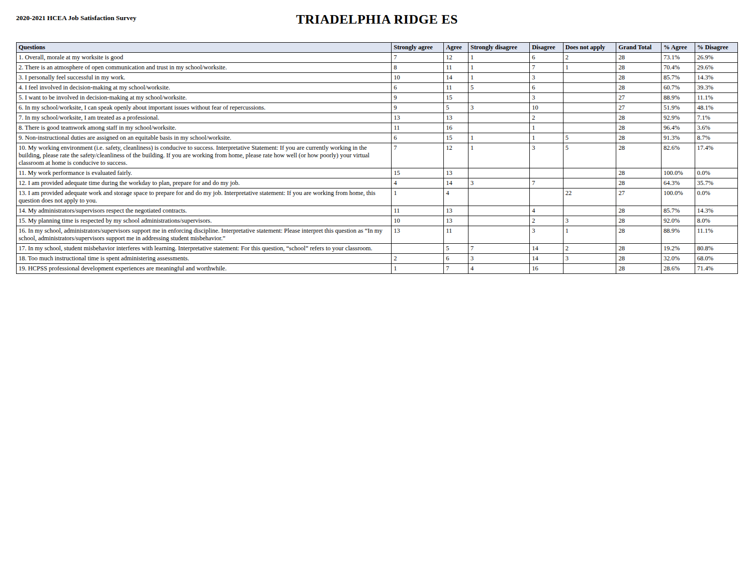2020-2021 HCEA Job Satisfaction Survey
TRIADELPHIA RIDGE ES
| Questions | Strongly agree | Agree | Strongly disagree | Disagree | Does not apply | Grand Total | % Agree | % Disagree |
| --- | --- | --- | --- | --- | --- | --- | --- | --- |
| 1. Overall, morale at my worksite is good | 7 | 12 | 1 | 6 | 2 | 28 | 73.1% | 26.9% |
| 2. There is an atmosphere of open communication and trust in my school/worksite. | 8 | 11 | 1 | 7 | 1 | 28 | 70.4% | 29.6% |
| 3. I personally feel successful in my work. | 10 | 14 | 1 | 3 | | 28 | 85.7% | 14.3% |
| 4. I feel involved in decision-making at my school/worksite. | 6 | 11 | 5 | 6 | | 28 | 60.7% | 39.3% |
| 5. I want to be involved in decision-making at my school/worksite. | 9 | 15 | | 3 | | 27 | 88.9% | 11.1% |
| 6. In my school/worksite, I can speak openly about important issues without fear of repercussions. | 9 | 5 | 3 | 10 | | 27 | 51.9% | 48.1% |
| 7. In my school/worksite, I am treated as a professional. | 13 | 13 | | 2 | | 28 | 92.9% | 7.1% |
| 8. There is good teamwork among staff in my school/worksite. | 11 | 16 | | 1 | | 28 | 96.4% | 3.6% |
| 9. Non-instructional duties are assigned on an equitable basis in my school/worksite. | 6 | 15 | 1 | 1 | 5 | 28 | 91.3% | 8.7% |
| 10. My working environment (i.e. safety, cleanliness) is conducive to success. Interpretative Statement: If you are currently working in the building, please rate the safety/cleanliness of the building. If you are working from home, please rate how well (or how poorly) your virtual classroom at home is conducive to success. | 7 | 12 | 1 | 3 | 5 | 28 | 82.6% | 17.4% |
| 11. My work performance is evaluated fairly. | 15 | 13 | | | | 28 | 100.0% | 0.0% |
| 12. I am provided adequate time during the workday to plan, prepare for and do my job. | 4 | 14 | 3 | 7 | | 28 | 64.3% | 35.7% |
| 13. I am provided adequate work and storage space to prepare for and do my job. Interpretative statement: If you are working from home, this question does not apply to you. | 1 | 4 | | | 22 | 27 | 100.0% | 0.0% |
| 14. My administrators/supervisors respect the negotiated contracts. | 11 | 13 | | 4 | | 28 | 85.7% | 14.3% |
| 15. My planning time is respected by my school administrations/supervisors. | 10 | 13 | | 2 | 3 | 28 | 92.0% | 8.0% |
| 16. In my school, administrators/supervisors support me in enforcing discipline. Interpretative statement: Please interpret this question as “In my school, administrators/supervisors support me in addressing student misbehavior.” | 13 | 11 | | 3 | 1 | 28 | 88.9% | 11.1% |
| 17. In my school, student misbehavior interferes with learning. Interpretative statement: For this question, “school” refers to your classroom. | | 5 | 7 | 14 | 2 | 28 | 19.2% | 80.8% |
| 18. Too much instructional time is spent administering assessments. | 2 | 6 | 3 | 14 | 3 | 28 | 32.0% | 68.0% |
| 19. HCPSS professional development experiences are meaningful and worthwhile. | 1 | 7 | 4 | 16 | | 28 | 28.6% | 71.4% |